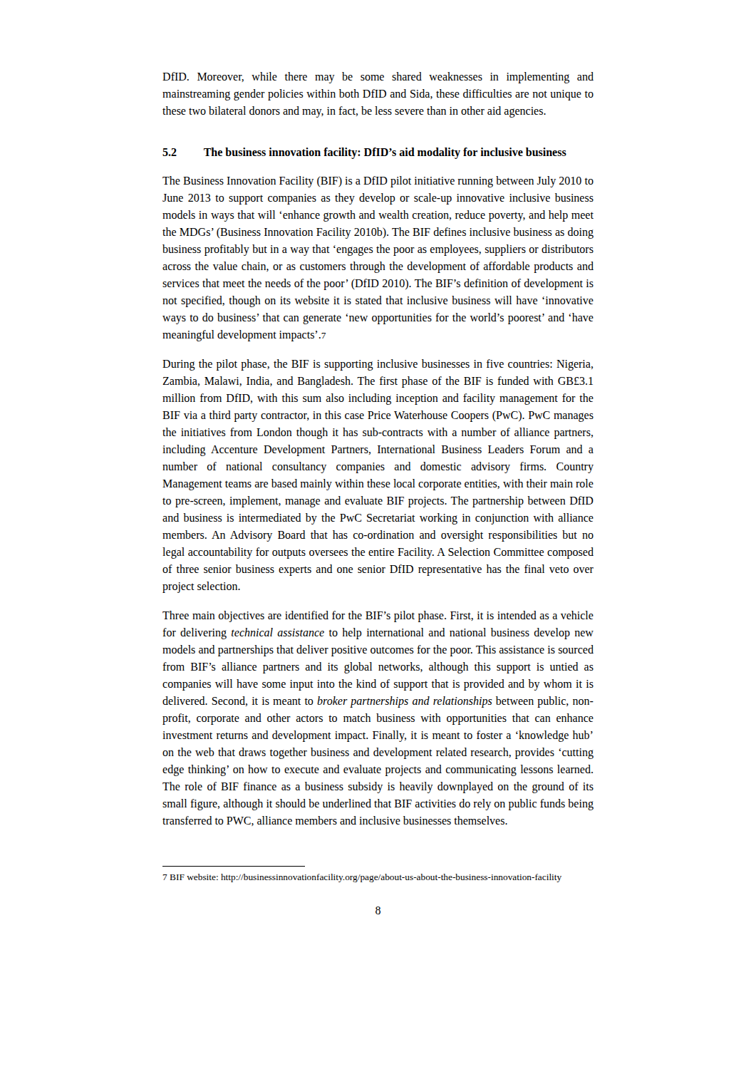DfID. Moreover, while there may be some shared weaknesses in implementing and mainstreaming gender policies within both DfID and Sida, these difficulties are not unique to these two bilateral donors and may, in fact, be less severe than in other aid agencies.
5.2 The business innovation facility: DfID’s aid modality for inclusive business
The Business Innovation Facility (BIF) is a DfID pilot initiative running between July 2010 to June 2013 to support companies as they develop or scale-up innovative inclusive business models in ways that will ‘enhance growth and wealth creation, reduce poverty, and help meet the MDGs’ (Business Innovation Facility 2010b). The BIF defines inclusive business as doing business profitably but in a way that ‘engages the poor as employees, suppliers or distributors across the value chain, or as customers through the development of affordable products and services that meet the needs of the poor’ (DfID 2010). The BIF’s definition of development is not specified, though on its website it is stated that inclusive business will have ‘innovative ways to do business’ that can generate ‘new opportunities for the world’s poorest’ and ‘have meaningful development impacts’.7
During the pilot phase, the BIF is supporting inclusive businesses in five countries: Nigeria, Zambia, Malawi, India, and Bangladesh. The first phase of the BIF is funded with GB£3.1 million from DfID, with this sum also including inception and facility management for the BIF via a third party contractor, in this case Price Waterhouse Coopers (PwC). PwC manages the initiatives from London though it has sub-contracts with a number of alliance partners, including Accenture Development Partners, International Business Leaders Forum and a number of national consultancy companies and domestic advisory firms. Country Management teams are based mainly within these local corporate entities, with their main role to pre-screen, implement, manage and evaluate BIF projects. The partnership between DfID and business is intermediated by the PwC Secretariat working in conjunction with alliance members. An Advisory Board that has co-ordination and oversight responsibilities but no legal accountability for outputs oversees the entire Facility. A Selection Committee composed of three senior business experts and one senior DfID representative has the final veto over project selection.
Three main objectives are identified for the BIF’s pilot phase. First, it is intended as a vehicle for delivering technical assistance to help international and national business develop new models and partnerships that deliver positive outcomes for the poor. This assistance is sourced from BIF’s alliance partners and its global networks, although this support is untied as companies will have some input into the kind of support that is provided and by whom it is delivered. Second, it is meant to broker partnerships and relationships between public, non-profit, corporate and other actors to match business with opportunities that can enhance investment returns and development impact. Finally, it is meant to foster a ‘knowledge hub’ on the web that draws together business and development related research, provides ‘cutting edge thinking’ on how to execute and evaluate projects and communicating lessons learned. The role of BIF finance as a business subsidy is heavily downplayed on the ground of its small figure, although it should be underlined that BIF activities do rely on public funds being transferred to PWC, alliance members and inclusive businesses themselves.
7 BIF website: http://businessinnovationfacility.org/page/about-us-about-the-business-innovation-facility
8